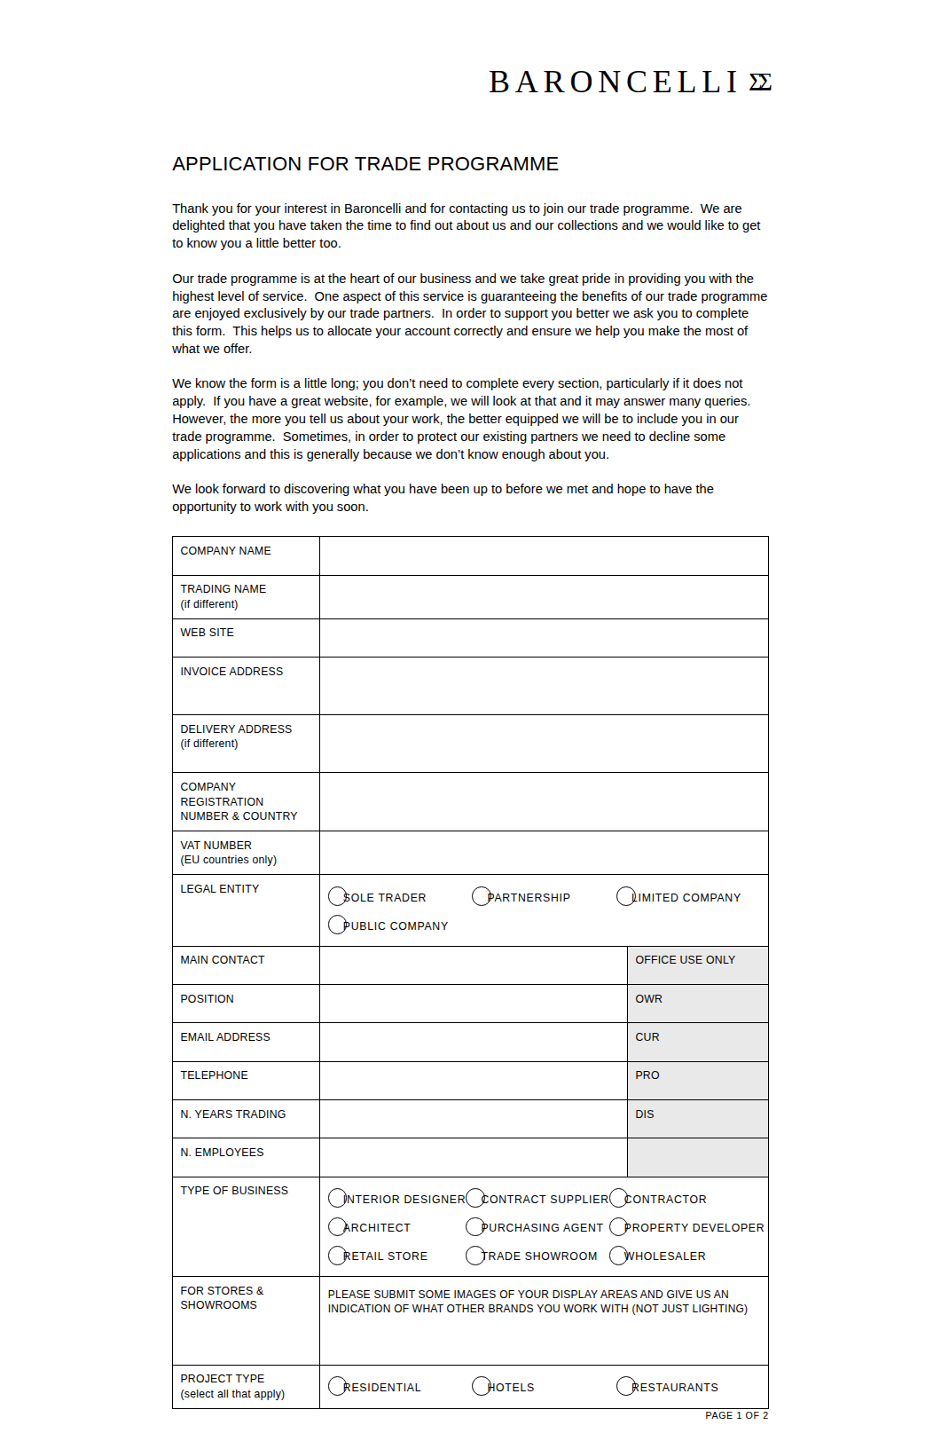BARONCELLI∑∑
APPLICATION FOR TRADE PROGRAMME
Thank you for your interest in Baroncelli and for contacting us to join our trade programme. We are delighted that you have taken the time to find out about us and our collections and we would like to get to know you a little better too.
Our trade programme is at the heart of our business and we take great pride in providing you with the highest level of service. One aspect of this service is guaranteeing the benefits of our trade programme are enjoyed exclusively by our trade partners. In order to support you better we ask you to complete this form. This helps us to allocate your account correctly and ensure we help you make the most of what we offer.
We know the form is a little long; you don’t need to complete every section, particularly if it does not apply. If you have a great website, for example, we will look at that and it may answer many queries. However, the more you tell us about your work, the better equipped we will be to include you in our trade programme. Sometimes, in order to protect our existing partners we need to decline some applications and this is generally because we don’t know enough about you.
We look forward to discovering what you have been up to before we met and hope to have the opportunity to work with you soon.
| Company Name | |
| Trading Name (if different) | |
| Web Site | |
| Invoice Address | |
| Delivery Address (if different) | |
| Company Registration Number & Country | |
| VAT Number (EU countries only) | |
| Legal Entity | SOLE TRADER PARTNERSHIP LIMITED COMPANY PUBLIC COMPANY |
| Main Contact | | Office Use Only |
| Position | | OWR |
| Email Address | | CUR |
| Telephone | | PRO |
| N. Years Trading | | DIS |
| N. Employees | | |
| Type of Business | INTERIOR DESIGNER CONTRACT SUPPLIER CONTRACTOR ARCHITECT PURCHASING AGENT PROPERTY DEVELOPER RETAIL STORE TRADE SHOWROOM WHOLESALER |
| For Stores & Showrooms | PLEASE SUBMIT SOME IMAGES OF YOUR DISPLAY AREAS AND GIVE US AN INDICATION OF WHAT OTHER BRANDS YOU WORK WITH (NOT JUST LIGHTING) |
| Project Type (select all that apply) | RESIDENTIAL HOTELS RESTAURANTS |
PAGE 1 OF 2